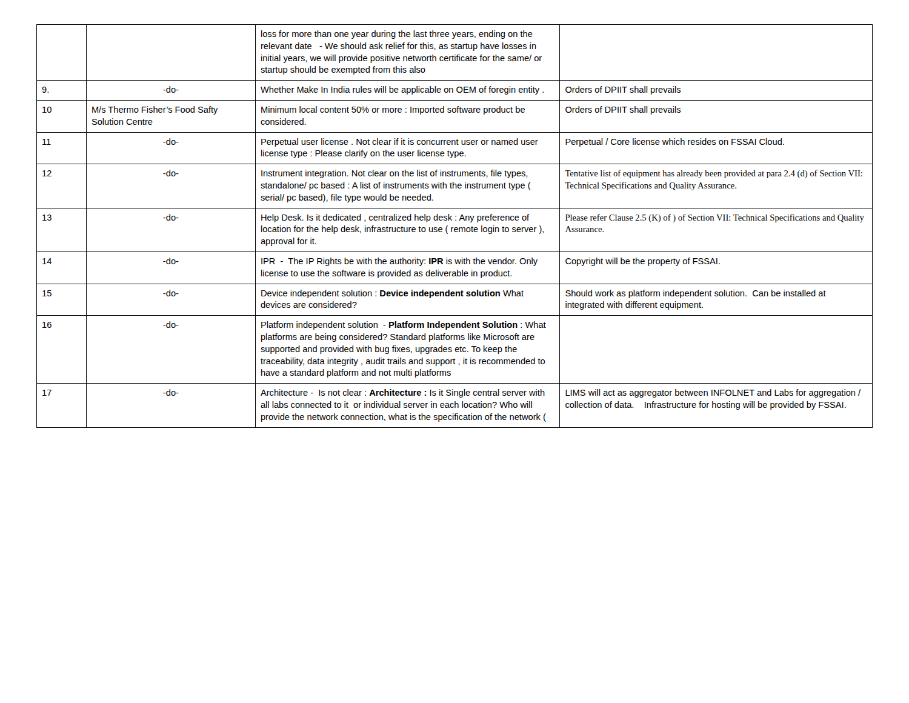| | | loss for more than one year during the last three years, ending on the relevant date - We should ask relief for this, as startup have losses in initial years, we will provide positive networth certificate for the same/ or startup should be exempted from this also | |
| 9. | -do- | Whether Make In India rules will be applicable on OEM of foregin entity . | Orders of DPIIT shall prevails |
| 10 | M/s Thermo Fisher’s Food Safty Solution Centre | Minimum local content 50% or more : Imported software product be considered. | Orders of DPIIT shall prevails |
| 11 | -do- | Perpetual user license . Not clear if it is concurrent user or named user license type : Please clarify on the user license type. | Perpetual / Core license which resides on FSSAI Cloud. |
| 12 | -do- | Instrument integration. Not clear on the list of instruments, file types, standalone/ pc based : A list of instruments with the instrument type ( serial/ pc based), file type would be needed. | Tentative list of equipment has already been provided at para 2.4 (d) of Section VII: Technical Specifications and Quality Assurance. |
| 13 | -do- | Help Desk. Is it dedicated , centralized help desk : Any preference of location for the help desk, infrastructure to use ( remote login to server ), approval for it. | Please refer Clause 2.5 (K) of ) of Section VII: Technical Specifications and Quality Assurance. |
| 14 | -do- | IPR - The IP Rights be with the authority: IPR is with the vendor. Only license to use the software is provided as deliverable in product. | Copyright will be the property of FSSAI. |
| 15 | -do- | Device independent solution : Device independent solution What devices are considered? | Should work as platform independent solution. Can be installed at integrated with different equipment. |
| 16 | -do- | Platform independent solution - Platform Independent Solution : What platforms are being considered? Standard platforms like Microsoft are supported and provided with bug fixes, upgrades etc. To keep the traceability, data integrity , audit trails and support , it is recommended to have a standard platform and not multi platforms | |
| 17 | -do- | Architecture - Is not clear : Architecture : Is it Single central server with all labs connected to it or individual server in each location? Who will provide the network connection, what is the specification of the network ( | LIMS will act as aggregator between INFOLNET and Labs for aggregation / collection of data. Infrastructure for hosting will be provided by FSSAI. |